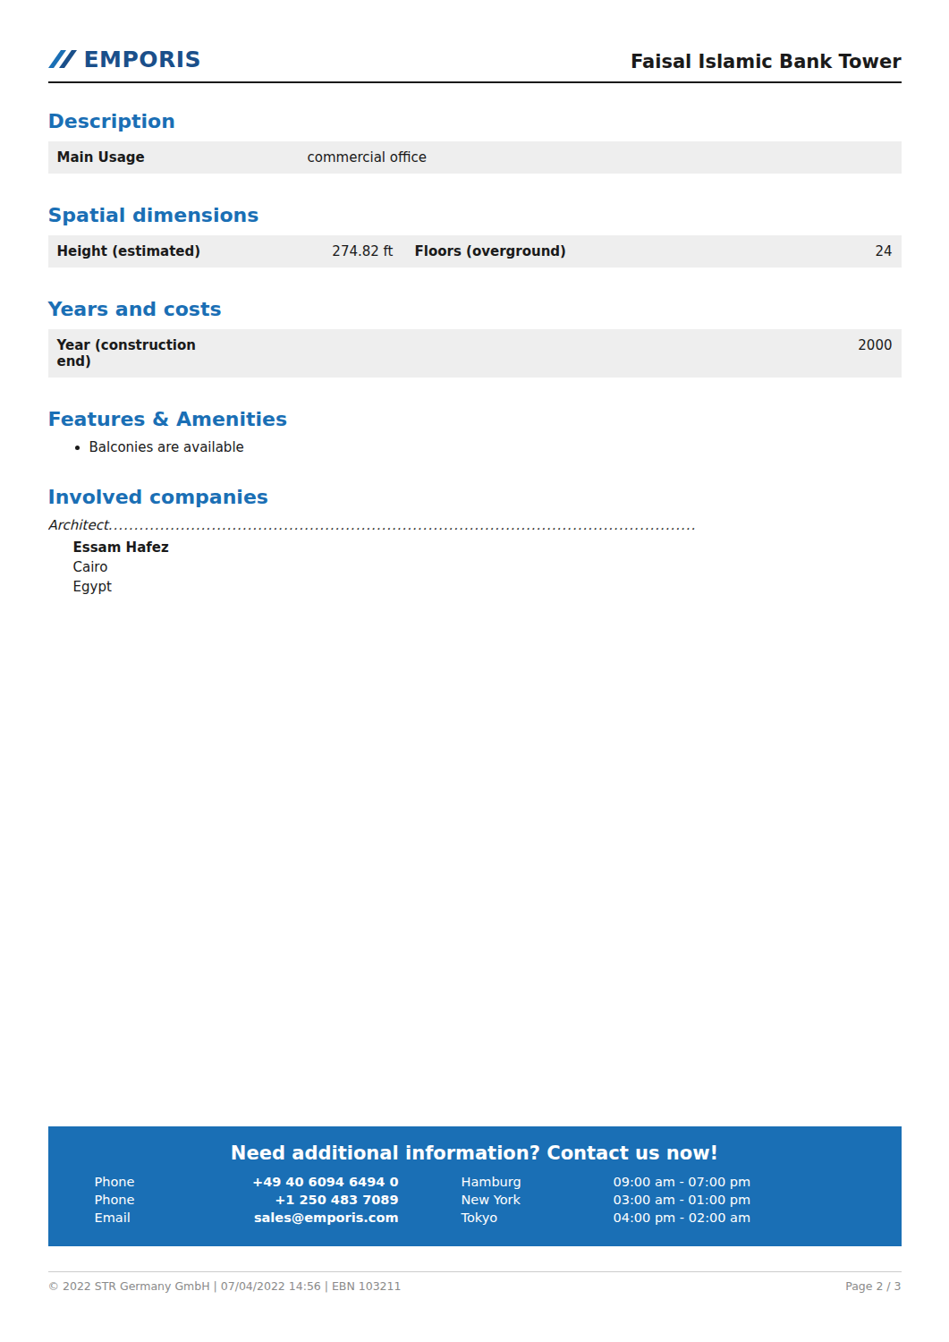EMPORIS
Faisal Islamic Bank Tower
Description
| Main Usage | commercial office |
Spatial dimensions
| Height (estimated) | 274.82 ft | Floors (overground) | 24 |
Years and costs
| Year (construction end) | | 2000 |
Features & Amenities
Balconies are available
Involved companies
Architect..................................................................................................................
Essam Hafez
Cairo
Egypt
Need additional information? Contact us now!
| Phone | +49 40 6094 6494 0 | Hamburg | 09:00 am - 07:00 pm |
| Phone | +1 250 483 7089 | New York | 03:00 am - 01:00 pm |
| Email | sales@emporis.com | Tokyo | 04:00 pm - 02:00 am |
© 2022 STR Germany GmbH | 07/04/2022 14:56 | EBN 103211
Page 2 / 3